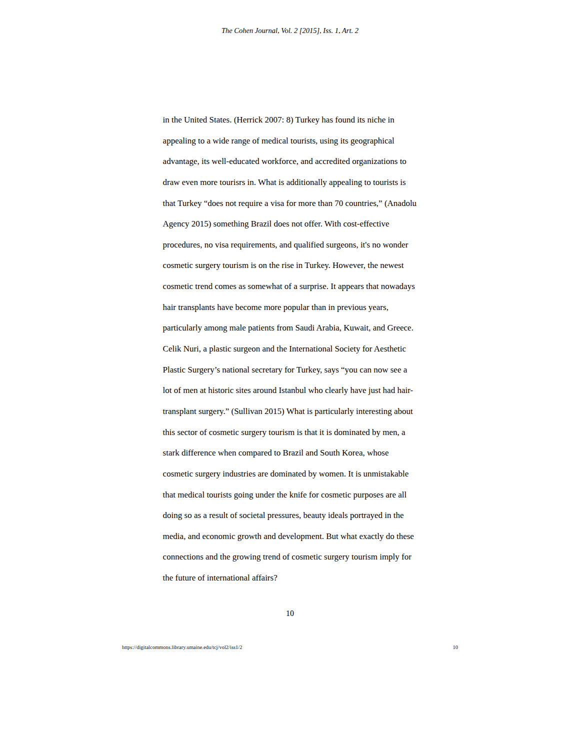The Cohen Journal, Vol. 2 [2015], Iss. 1, Art. 2
in the United States. (Herrick 2007: 8) Turkey has found its niche in appealing to a wide range of medical tourists, using its geographical advantage, its well-educated workforce, and accredited organizations to draw even more tourisrs in. What is additionally appealing to tourists is that Turkey “does not require a visa for more than 70 countries,” (Anadolu Agency 2015) something Brazil does not offer. With cost-effective procedures, no visa requirements, and qualified surgeons, it's no wonder cosmetic surgery tourism is on the rise in Turkey. However, the newest cosmetic trend comes as somewhat of a surprise. It appears that nowadays hair transplants have become more popular than in previous years, particularly among male patients from Saudi Arabia, Kuwait, and Greece. Celik Nuri, a plastic surgeon and the International Society for Aesthetic Plastic Surgery’s national secretary for Turkey, says “you can now see a lot of men at historic sites around Istanbul who clearly have just had hair-transplant surgery.” (Sullivan 2015) What is particularly interesting about this sector of cosmetic surgery tourism is that it is dominated by men, a stark difference when compared to Brazil and South Korea, whose cosmetic surgery industries are dominated by women. It is unmistakable that medical tourists going under the knife for cosmetic purposes are all doing so as a result of societal pressures, beauty ideals portrayed in the media, and economic growth and development. But what exactly do these connections and the growing trend of cosmetic surgery tourism imply for the future of international affairs?
10
https://digitalcommons.library.umaine.edu/tcj/vol2/iss1/2 10